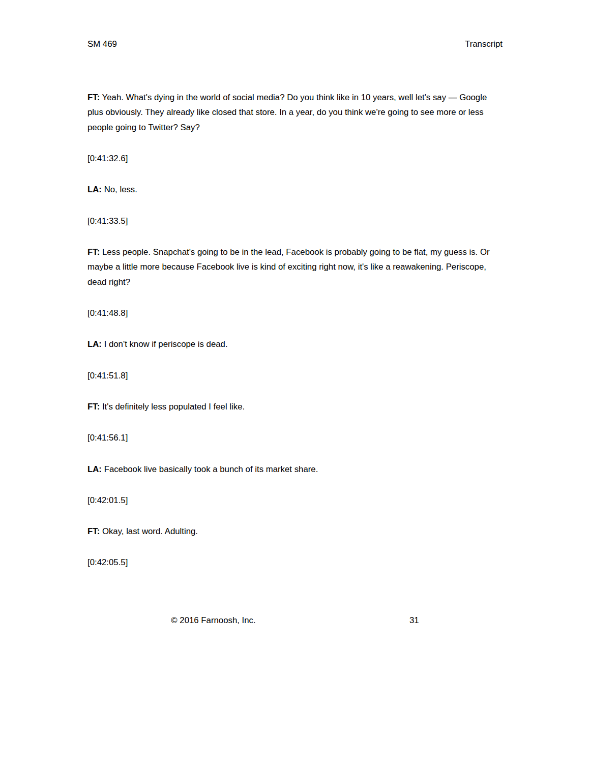SM 469 Transcript
FT: Yeah. What's dying in the world of social media? Do you think like in 10 years, well let's say — Google plus obviously. They already like closed that store. In a year, do you think we're going to see more or less people going to Twitter? Say?
[0:41:32.6]
LA: No, less.
[0:41:33.5]
FT: Less people. Snapchat's going to be in the lead, Facebook is probably going to be flat, my guess is. Or maybe a little more because Facebook live is kind of exciting right now, it's like a reawakening. Periscope, dead right?
[0:41:48.8]
LA: I don't know if periscope is dead.
[0:41:51.8]
FT: It's definitely less populated I feel like.
[0:41:56.1]
LA: Facebook live basically took a bunch of its market share.
[0:42:01.5]
FT: Okay, last word. Adulting.
[0:42:05.5]
© 2016 Farnoosh, Inc. 31